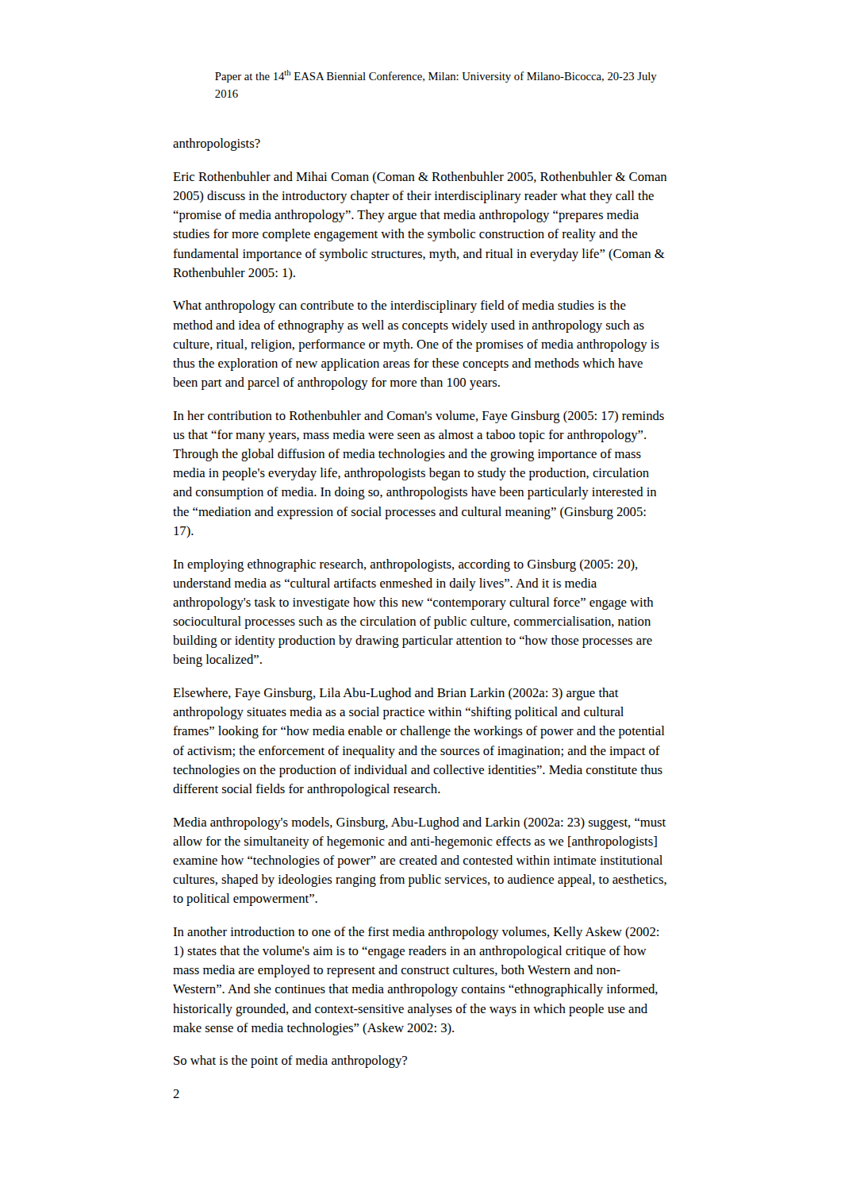Paper at the 14th EASA Biennial Conference, Milan: University of Milano-Bicocca, 20-23 July 2016
anthropologists?
Eric Rothenbuhler and Mihai Coman (Coman & Rothenbuhler 2005, Rothenbuhler & Coman 2005) discuss in the introductory chapter of their interdisciplinary reader what they call the “promise of media anthropology”. They argue that media anthropology “prepares media studies for more complete engagement with the symbolic construction of reality and the fundamental importance of symbolic structures, myth, and ritual in everyday life” (Coman & Rothenbuhler 2005: 1).
What anthropology can contribute to the interdisciplinary field of media studies is the method and idea of ethnography as well as concepts widely used in anthropology such as culture, ritual, religion, performance or myth. One of the promises of media anthropology is thus the exploration of new application areas for these concepts and methods which have been part and parcel of anthropology for more than 100 years.
In her contribution to Rothenbuhler and Coman's volume, Faye Ginsburg (2005: 17) reminds us that “for many years, mass media were seen as almost a taboo topic for anthropology”. Through the global diffusion of media technologies and the growing importance of mass media in people's everyday life, anthropologists began to study the production, circulation and consumption of media. In doing so, anthropologists have been particularly interested in the “mediation and expression of social processes and cultural meaning” (Ginsburg 2005: 17).
In employing ethnographic research, anthropologists, according to Ginsburg (2005: 20), understand media as “cultural artifacts enmeshed in daily lives”. And it is media anthropology's task to investigate how this new “contemporary cultural force” engage with sociocultural processes such as the circulation of public culture, commercialisation, nation building or identity production by drawing particular attention to “how those processes are being localized”.
Elsewhere, Faye Ginsburg, Lila Abu-Lughod and Brian Larkin (2002a: 3) argue that anthropology situates media as a social practice within “shifting political and cultural frames” looking for “how media enable or challenge the workings of power and the potential of activism; the enforcement of inequality and the sources of imagination; and the impact of technologies on the production of individual and collective identities”. Media constitute thus different social fields for anthropological research.
Media anthropology's models, Ginsburg, Abu-Lughod and Larkin (2002a: 23) suggest, “must allow for the simultaneity of hegemonic and anti-hegemonic effects as we [anthropologists] examine how “technologies of power” are created and contested within intimate institutional cultures, shaped by ideologies ranging from public services, to audience appeal, to aesthetics, to political empowerment”.
In another introduction to one of the first media anthropology volumes, Kelly Askew (2002: 1) states that the volume's aim is to “engage readers in an anthropological critique of how mass media are employed to represent and construct cultures, both Western and non-Western”. And she continues that media anthropology contains “ethnographically informed, historically grounded, and context-sensitive analyses of the ways in which people use and make sense of media technologies” (Askew 2002: 3).
So what is the point of media anthropology?
2